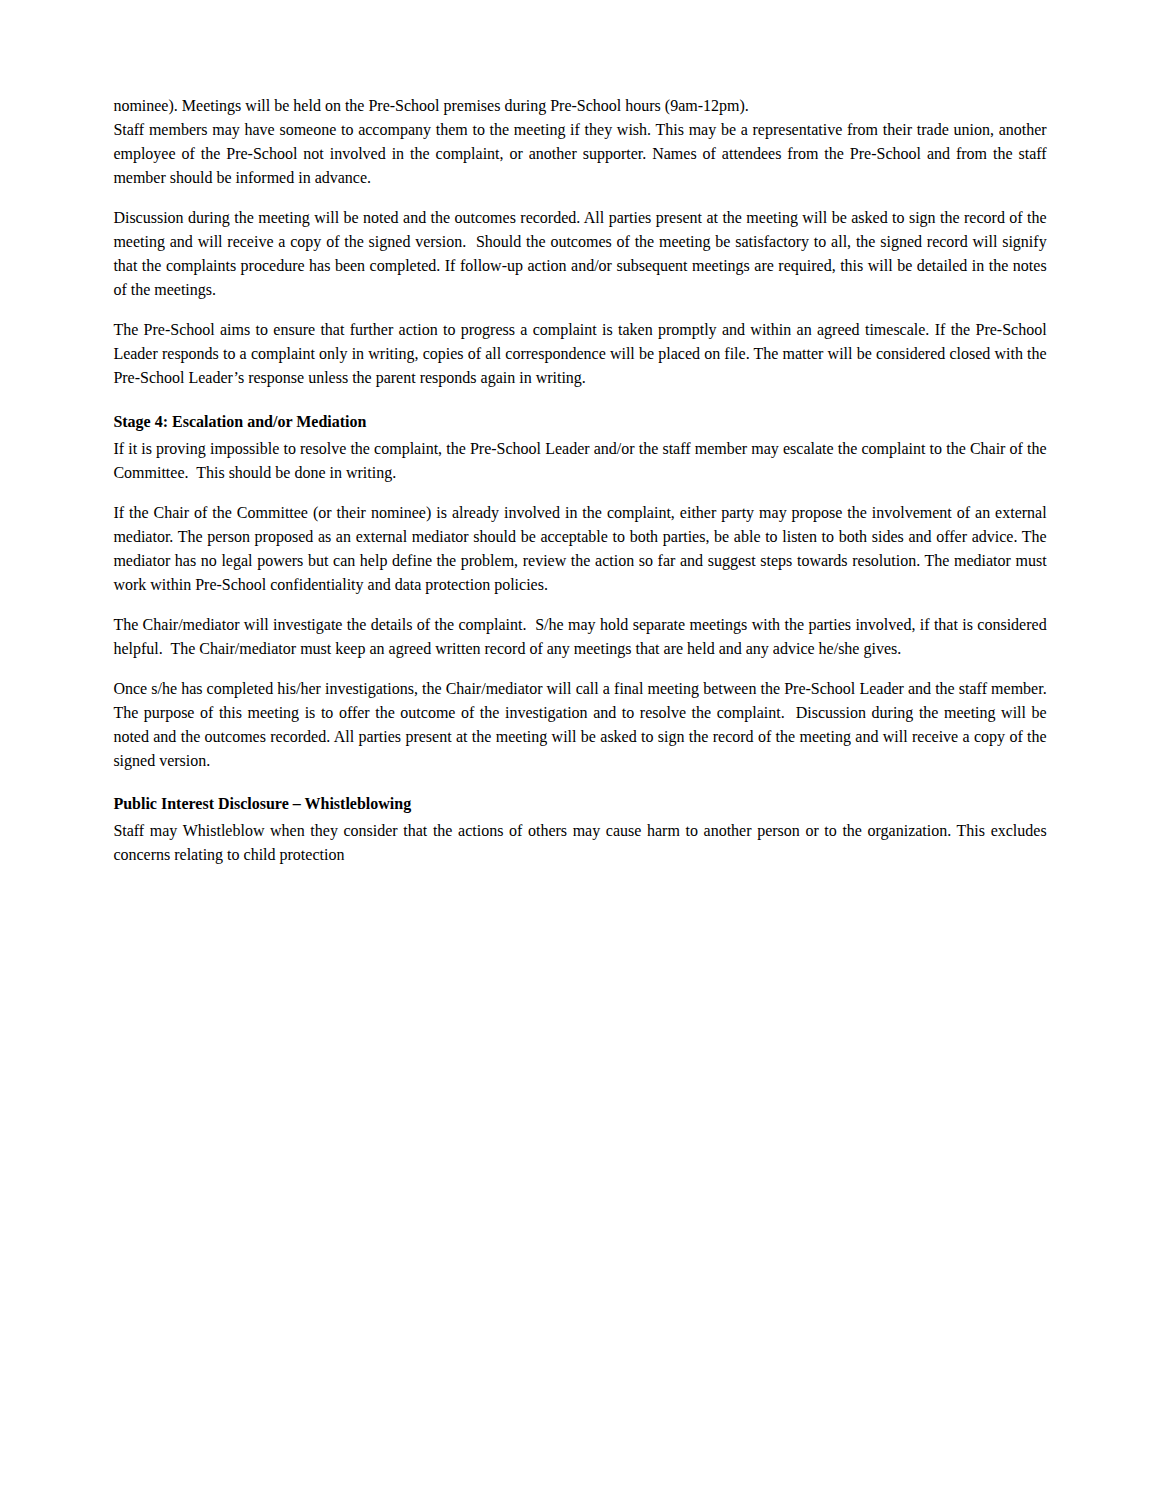nominee). Meetings will be held on the Pre-School premises during Pre-School hours (9am-12pm).
Staff members may have someone to accompany them to the meeting if they wish. This may be a representative from their trade union, another employee of the Pre-School not involved in the complaint, or another supporter. Names of attendees from the Pre-School and from the staff member should be informed in advance.
Discussion during the meeting will be noted and the outcomes recorded. All parties present at the meeting will be asked to sign the record of the meeting and will receive a copy of the signed version. Should the outcomes of the meeting be satisfactory to all, the signed record will signify that the complaints procedure has been completed. If follow-up action and/or subsequent meetings are required, this will be detailed in the notes of the meetings.
The Pre-School aims to ensure that further action to progress a complaint is taken promptly and within an agreed timescale. If the Pre-School Leader responds to a complaint only in writing, copies of all correspondence will be placed on file. The matter will be considered closed with the Pre-School Leader’s response unless the parent responds again in writing.
Stage 4: Escalation and/or Mediation
If it is proving impossible to resolve the complaint, the Pre-School Leader and/or the staff member may escalate the complaint to the Chair of the Committee. This should be done in writing.
If the Chair of the Committee (or their nominee) is already involved in the complaint, either party may propose the involvement of an external mediator. The person proposed as an external mediator should be acceptable to both parties, be able to listen to both sides and offer advice. The mediator has no legal powers but can help define the problem, review the action so far and suggest steps towards resolution. The mediator must work within Pre-School confidentiality and data protection policies.
The Chair/mediator will investigate the details of the complaint. S/he may hold separate meetings with the parties involved, if that is considered helpful. The Chair/mediator must keep an agreed written record of any meetings that are held and any advice he/she gives.
Once s/he has completed his/her investigations, the Chair/mediator will call a final meeting between the Pre-School Leader and the staff member. The purpose of this meeting is to offer the outcome of the investigation and to resolve the complaint. Discussion during the meeting will be noted and the outcomes recorded. All parties present at the meeting will be asked to sign the record of the meeting and will receive a copy of the signed version.
Public Interest Disclosure – Whistleblowing
Staff may Whistleblow when they consider that the actions of others may cause harm to another person or to the organization. This excludes concerns relating to child protection